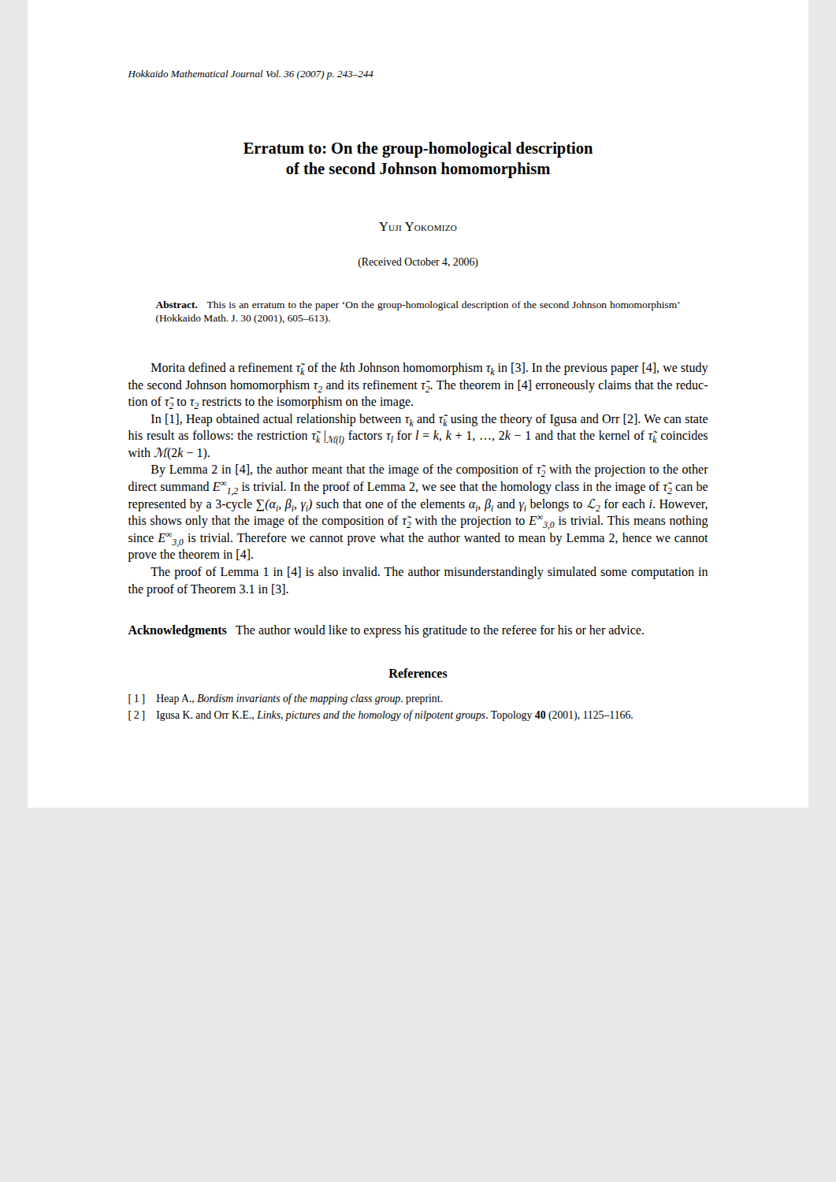Hokkaido Mathematical Journal Vol. 36 (2007) p. 243–244
Erratum to: On the group-homological description
of the second Johnson homomorphism
Yuji Yokomizo
(Received October 4, 2006)
Abstract. This is an erratum to the paper ‘On the group-homological description of the second Johnson homomorphism’ (Hokkaido Math. J. 30 (2001), 605–613).
Morita defined a refinement τ̃k of the kth Johnson homomorphism τk in [3]. In the previous paper [4], we study the second Johnson homomorphism τ2 and its refinement τ̃2. The theorem in [4] erroneously claims that the reduction of τ̃2 to τ2 restricts to the isomorphism on the image.
In [1], Heap obtained actual relationship between τk and τ̃k using the theory of Igusa and Orr [2]. We can state his result as follows: the restriction τ̃k |ℳ(l) factors τl for l = k, k + 1, …, 2k − 1 and that the kernel of τ̃k coincides with ℳ(2k − 1).
By Lemma 2 in [4], the author meant that the image of the composition of τ̃2 with the projection to the other direct summand E∞1,2 is trivial. In the proof of Lemma 2, we see that the homology class in the image of τ̃2 can be represented by a 3-cycle ∑(αi, βi, γi) such that one of the elements αi, βi and γi belongs to ℒ2 for each i. However, this shows only that the image of the composition of τ̃2 with the projection to E∞3,0 is trivial. This means nothing since E∞3,0 is trivial. Therefore we cannot prove what the author wanted to mean by Lemma 2, hence we cannot prove the theorem in [4].
The proof of Lemma 1 in [4] is also invalid. The author misunderstandingly simulated some computation in the proof of Theorem 3.1 in [3].
Acknowledgments The author would like to express his gratitude to the referee for his or her advice.
References
[ 1 ] Heap A., Bordism invariants of the mapping class group. preprint.
[ 2 ] Igusa K. and Orr K.E., Links, pictures and the homology of nilpotent groups. Topology 40 (2001), 1125–1166.